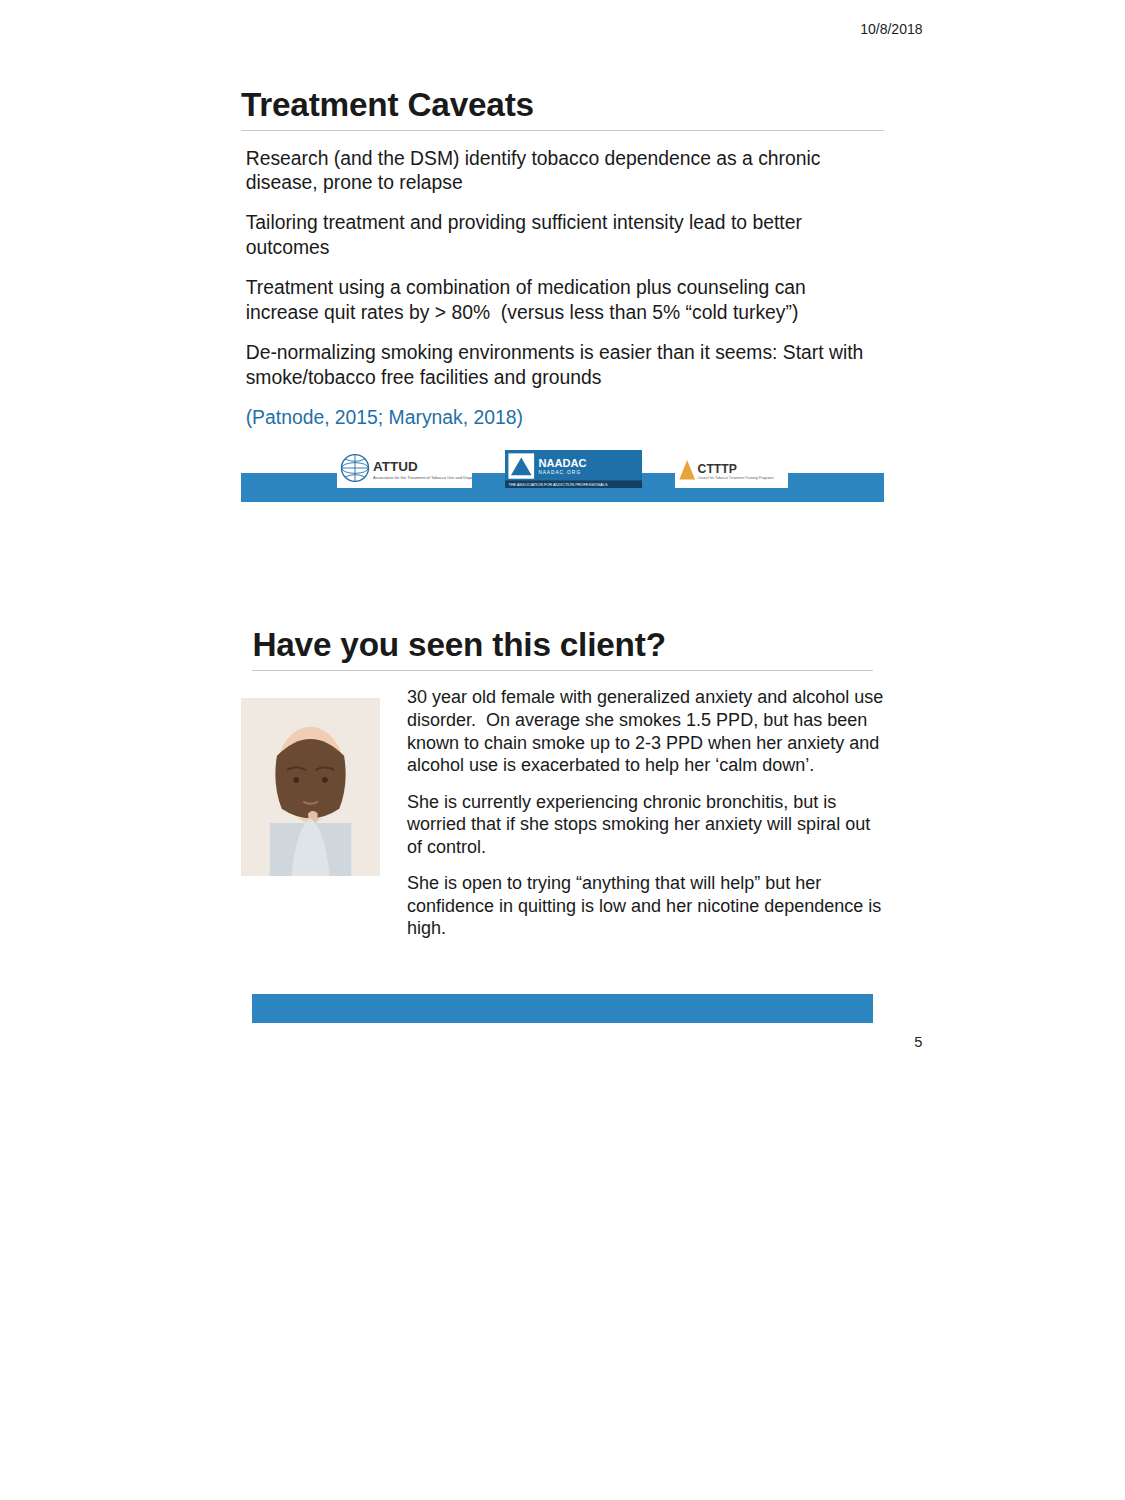10/8/2018
Treatment Caveats
Research (and the DSM) identify tobacco dependence as a chronic disease, prone to relapse
Tailoring treatment and providing sufficient intensity lead to better outcomes
Treatment using a combination of medication plus counseling can increase quit rates by > 80% (versus less than 5% “cold turkey”)
De-normalizing smoking environments is easier than it seems: Start with smoke/tobacco free facilities and grounds
(Patnode, 2015; Marynak, 2018)
Have you seen this client?
30 year old female with generalized anxiety and alcohol use disorder. On average she smokes 1.5 PPD, but has been known to chain smoke up to 2-3 PPD when her anxiety and alcohol use is exacerbated to help her ‘calm down’.
She is currently experiencing chronic bronchitis, but is worried that if she stops smoking her anxiety will spiral out of control.
She is open to trying “anything that will help” but her confidence in quitting is low and her nicotine dependence is high.
5